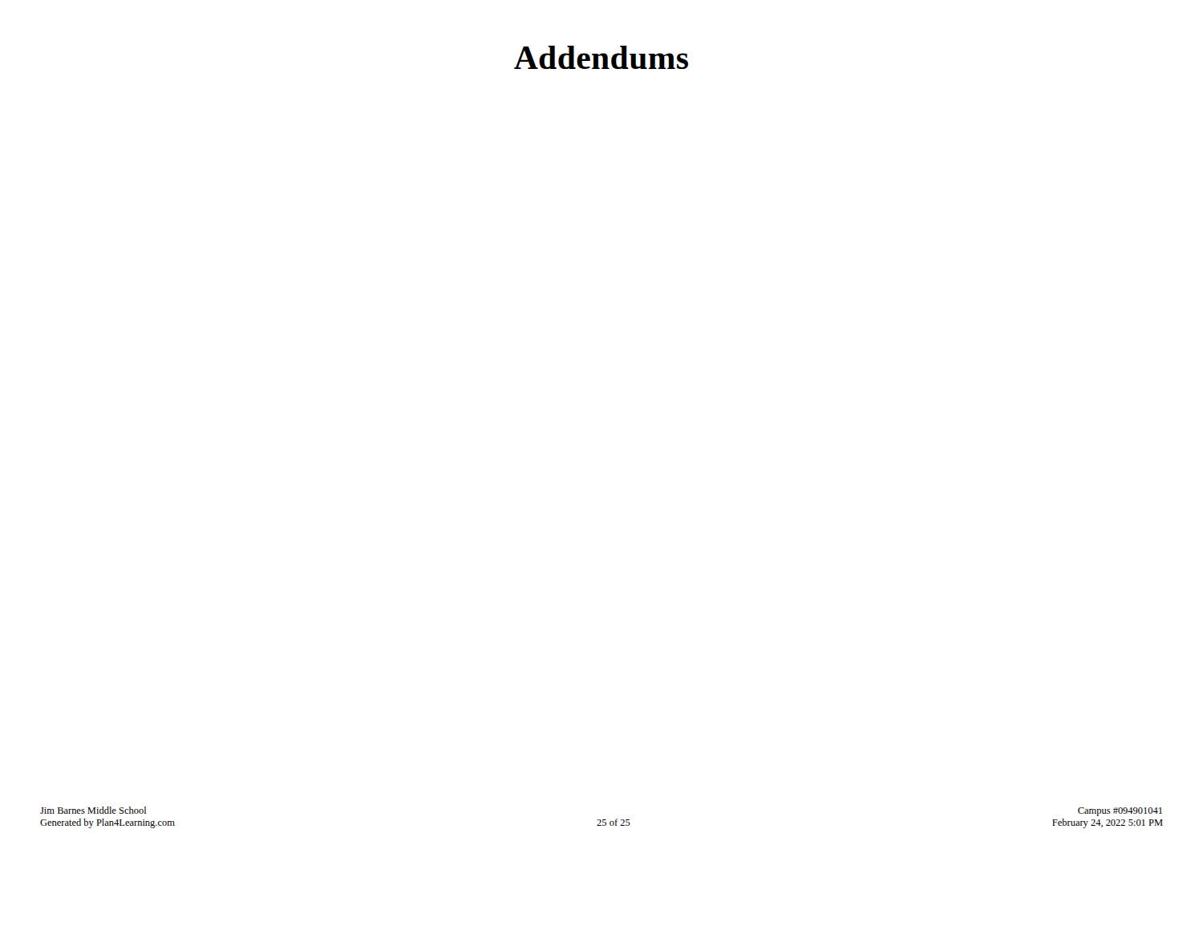Addendums
Jim Barnes Middle School
Generated by Plan4Learning.com
25 of 25
Campus #094901041
February 24, 2022 5:01 PM